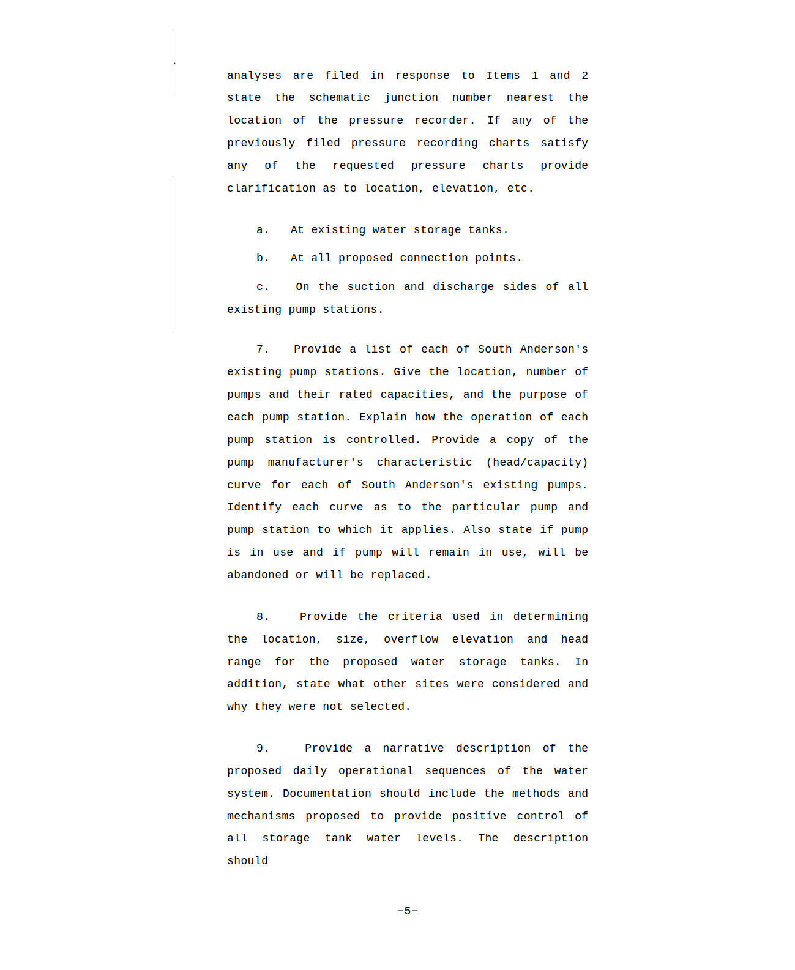.
analyses are filed in response to Items 1 and 2 state the schematic junction number nearest the location of the pressure recorder. If any of the previously filed pressure recording charts satisfy any of the requested pressure charts provide clarification as to location, elevation, etc.
a. At existing water storage tanks.
b. At all proposed connection points.
c. On the suction and discharge sides of all existing pump stations.
7. Provide a list of each of South Anderson's existing pump stations. Give the location, number of pumps and their rated capacities, and the purpose of each pump station. Explain how the operation of each pump station is controlled. Provide a copy of the pump manufacturer's characteristic (head/capacity) curve for each of South Anderson's existing pumps. Identify each curve as to the particular pump and pump station to which it applies. Also state if pump is in use and if pump will remain in use, will be abandoned or will be replaced.
8. Provide the criteria used in determining the location, size, overflow elevation and head range for the proposed water storage tanks. In addition, state what other sites were considered and why they were not selected.
9. Provide a narrative description of the proposed daily operational sequences of the water system. Documentation should include the methods and mechanisms proposed to provide positive control of all storage tank water levels. The description should
−5−